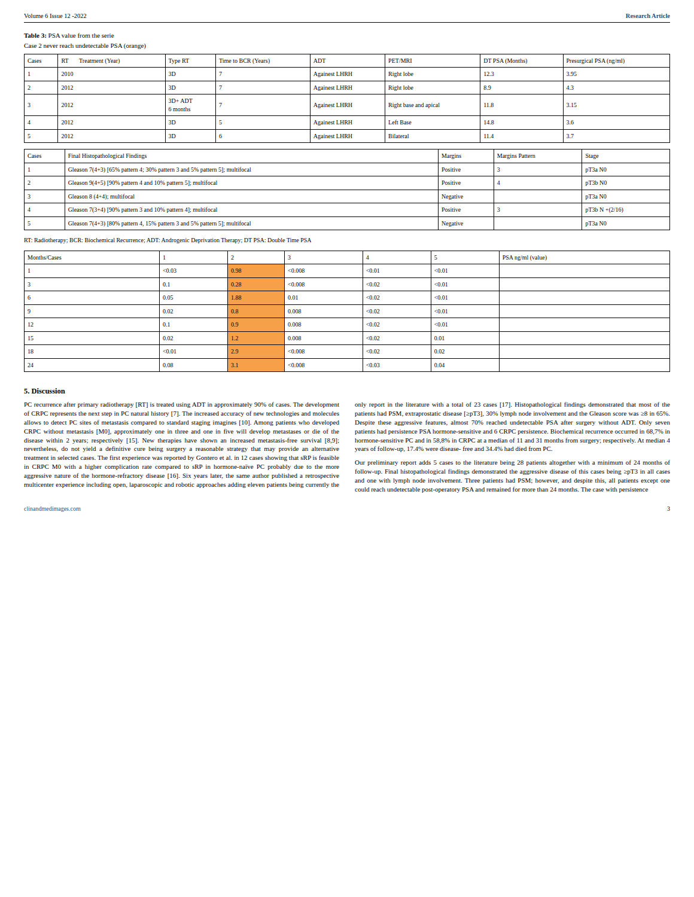Volume 6 Issue 12 -2022
Research Article
Table 3: PSA value from the serie
Case 2 never reach undetectable PSA (orange)
| Cases | RT Treatment (Year) | Type RT | Time to BCR (Years) | ADT | PET/MRI | DT PSA (Months) | Presurgical PSA (ng/ml) |
| --- | --- | --- | --- | --- | --- | --- | --- |
| 1 | 2010 | 3D | 7 | Againest LHRH | Right lobe | 12.3 | 3.95 |
| 2 | 2012 | 3D | 7 | Againest LHRH | Right lobe | 8.9 | 4.3 |
| 3 | 2012 | 3D+ ADT 6 months | 7 | Againest LHRH | Right base and apical | 11.8 | 3.15 |
| 4 | 2012 | 3D | 5 | Againest LHRH | Left Base | 14.8 | 3.6 |
| 5 | 2012 | 3D | 6 | Againest LHRH | Bilateral | 11.4 | 3.7 |
| Cases | Final Histopathological Findings | Margins | Margins Pattern | Stage |
| --- | --- | --- | --- | --- |
| 1 | Gleason 7(4+3) [65% pattern 4; 30% pattern 3 and 5% pattern 5]; multifocal | Positive | 3 | pT3a N0 |
| 2 | Gleason 9(4+5) [90% pattern 4 and 10% pattern 5]; multifocal | Positive | 4 | pT3b N0 |
| 3 | Gleason 8 (4+4); multifocal | Negative | | pT3a N0 |
| 4 | Gleason 7(3+4) [90% pattern 3 and 10% pattern 4]; multifocal | Positive | 3 | pT3b N +(2/16) |
| 5 | Gleason 7(4+3) [80% pattern 4, 15% pattern 3 and 5% pattern 5]; multifocal | Negative | | pT3a N0 |
RT: Radiotherapy; BCR: Biochemical Recurrence; ADT: Androgenic Deprivation Therapy; DT PSA: Double Time PSA
| Months/Cases | 1 | 2 | 3 | 4 | 5 | PSA ng/ml (value) |
| --- | --- | --- | --- | --- | --- | --- |
| 1 | <0.03 | 0.98 | <0.008 | <0.01 | <0.01 | |
| 3 | 0.1 | 0.28 | <0.008 | <0.02 | <0.01 | |
| 6 | 0.05 | 1.88 | 0.01 | <0.02 | <0.01 | |
| 9 | 0.02 | 0.8 | 0.008 | <0.02 | <0.01 | |
| 12 | 0.1 | 0.9 | 0.008 | <0.02 | <0.01 | |
| 15 | 0.02 | 1.2 | 0.008 | <0.02 | 0.01 | |
| 18 | <0.01 | 2.9 | <0.008 | <0.02 | 0.02 | |
| 24 | 0.08 | 3.1 | <0.008 | <0.03 | 0.04 | |
5. Discussion
PC recurrence after primary radiotherapy [RT] is treated using ADT in approximately 90% of cases. The development of CRPC represents the next step in PC natural history [7]. The increased accuracy of new technologies and molecules allows to detect PC sites of metastasis compared to standard staging imagines [10]. Among patients who developed CRPC without metastasis [M0], approximately one in three and one in five will develop metastases or die of the disease within 2 years; respectively [15]. New therapies have shown an increased metastasis-free survival [8,9]; nevertheless, do not yield a definitive cure being surgery a reasonable strategy that may provide an alternative treatment in selected cases. The first experience was reported by Gontero et al. in 12 cases showing that sRP is feasible in CRPC M0 with a higher complication rate compared to sRP in hormone-naïve PC probably due to the more aggressive nature of the hormone-refractory disease [16]. Six years later, the same author published a retrospective multicenter experience including open, laparoscopic and robotic approaches adding eleven patients being currently the only report in the literature with a total of 23 cases [17]. Histopathological findings demonstrated that most of the patients had PSM, extraprostatic disease [≥pT3], 30% lymph node involvement and the Gleason score was ≥8 in 65%. Despite these aggressive features, almost 70% reached undetectable PSA after surgery without ADT. Only seven patients had persistence PSA hormone-sensitive and 6 CRPC persistence. Biochemical recurrence occurred in 68,7% in hormone-sensitive PC and in 58,8% in CRPC at a median of 11 and 31 months from surgery; respectively. At median 4 years of follow-up, 17.4% were disease- free and 34.4% had died from PC.
Our preliminary report adds 5 cases to the literature being 28 patients altogether with a minimum of 24 months of follow-up. Final histopathological findings demonstrated the aggressive disease of this cases being ≥pT3 in all cases and one with lymph node involvement. Three patients had PSM; however, and despite this, all patients except one could reach undetectable post-operatory PSA and remained for more than 24 months. The case with persistence
clinandmedimages.com
3